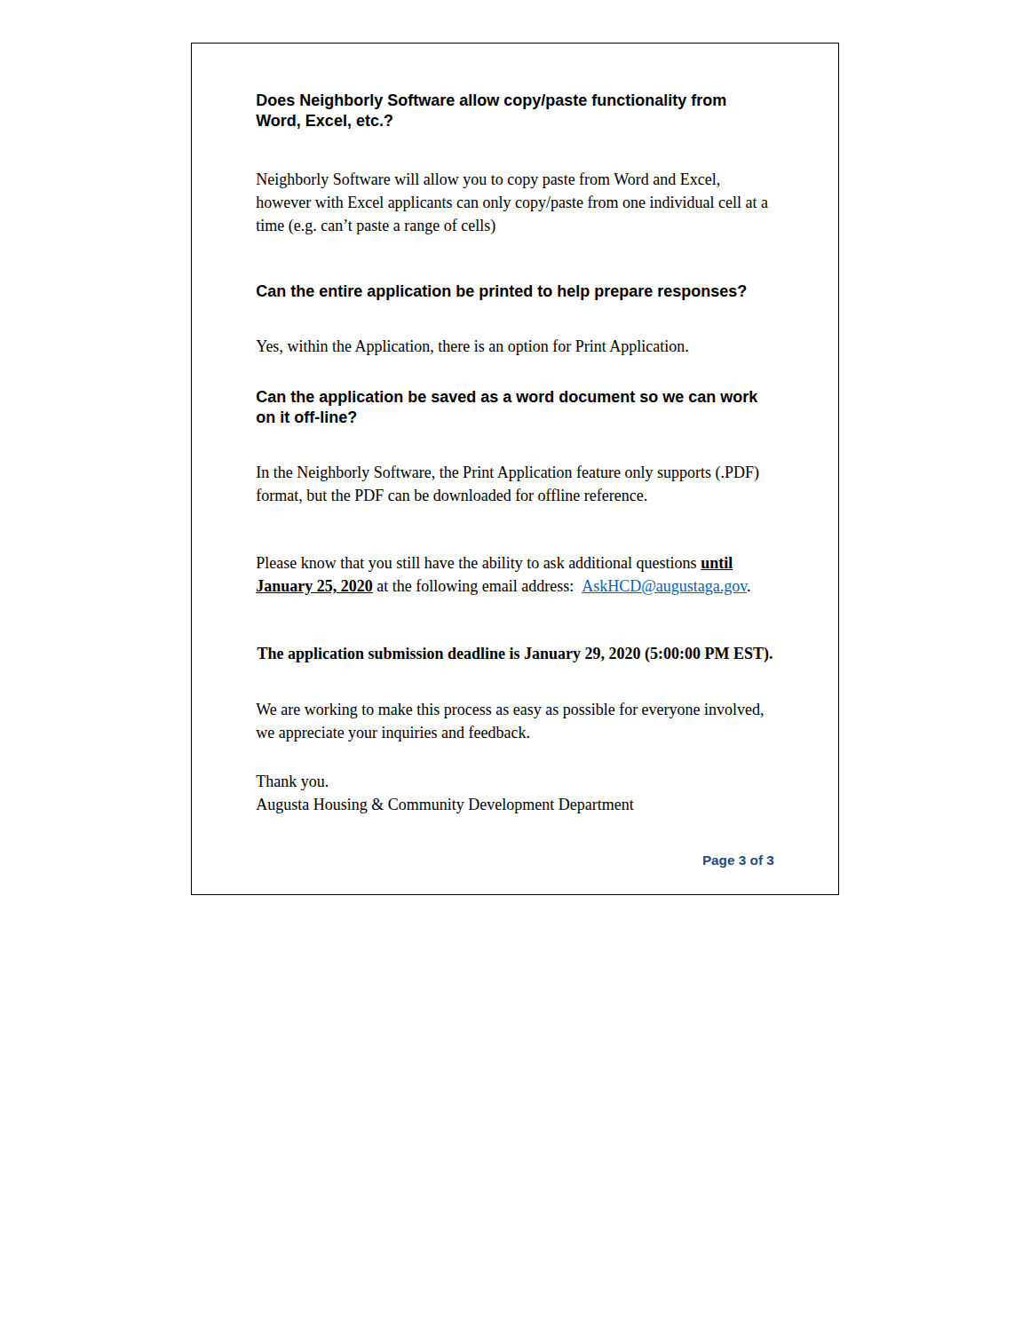Does Neighborly Software allow copy/paste functionality from Word, Excel, etc.?
Neighborly Software will allow you to copy paste from Word and Excel, however with Excel applicants can only copy/paste from one individual cell at a time (e.g. can’t paste a range of cells)
Can the entire application be printed to help prepare responses?
Yes, within the Application, there is an option for Print Application.
Can the application be saved as a word document so we can work on it off-line?
In the Neighborly Software, the Print Application feature only supports (.PDF) format, but the PDF can be downloaded for offline reference.
Please know that you still have the ability to ask additional questions until January 25, 2020 at the following email address: AskHCD@augustaga.gov.
The application submission deadline is January 29, 2020 (5:00:00 PM EST).
We are working to make this process as easy as possible for everyone involved, we appreciate your inquiries and feedback.
Thank you.
Augusta Housing & Community Development Department
Page 3 of 3